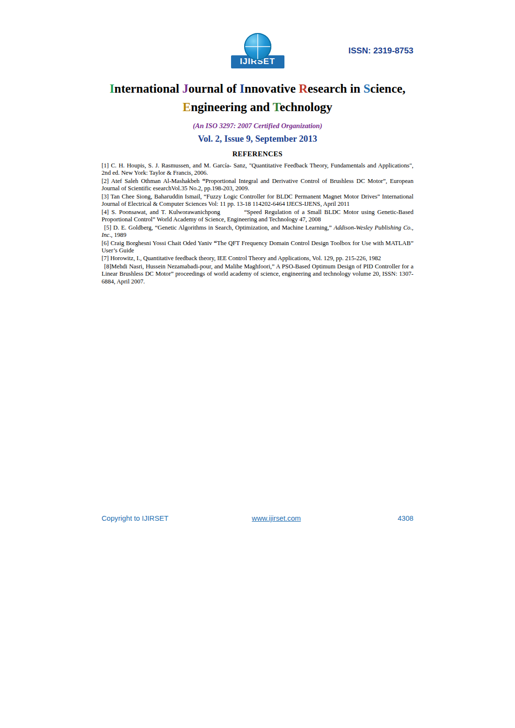IJIRSET
ISSN: 2319-8753
International Journal of Innovative Research in Science,
Engineering and Technology
(An ISO 3297: 2007 Certified Organization)
Vol. 2, Issue 9, September 2013
REFERENCES
[1] C. H. Houpis, S. J. Rasmussen, and M. García- Sanz, "Quantitative Feedback Theory, Fundamentals and Applications", 2nd ed. New York: Taylor & Francis, 2006.
[2] Atef Saleh Othman Al-Mashakbeh “Proportional Integral and Derivative Control of Brushless DC Motor”, European Journal of Scientific esearchVol.35 No.2, pp.198-203, 2009.
[3] Tan Chee Siong, Baharuddin Ismail, “Fuzzy Logic Controller for BLDC Permanent Magnet Motor Drives” International Journal of Electrical & Computer Sciences Vol: 11 pp. 13-18 114202-6464 IJECS-IJENS, April 2011
[4] S. Poonsawat, and T. Kulworawanichpong “Speed Regulation of a Small BLDC Motor using Genetic-Based Proportional Control” World Academy of Science, Engineering and Technology 47, 2008
[5] D. E. Goldberg, “Genetic Algorithms in Search, Optimization, and Machine Learning,” Addison-Wesley Publishing Co., Inc., 1989
[6] Craig Borghesni Yossi Chait Oded Yaniv “The QFT Frequency Domain Control Design Toolbox for Use with MATLAB” User’s Guide
[7] Horowitz, I., Quantitative feedback theory, IEE Control Theory and Applications, Vol. 129, pp. 215-226, 1982
[8]Mehdi Nasri, Hussein Nezamabadi-pour, and Malihe Maghfoori,” A PSO-Based Optimum Design of PID Controller for a Linear Brushless DC Motor” proceedings of world academy of science, engineering and technology volume 20, ISSN: 1307-6884, April 2007.
Copyright to IJIRSET
www.ijirset.com
4308